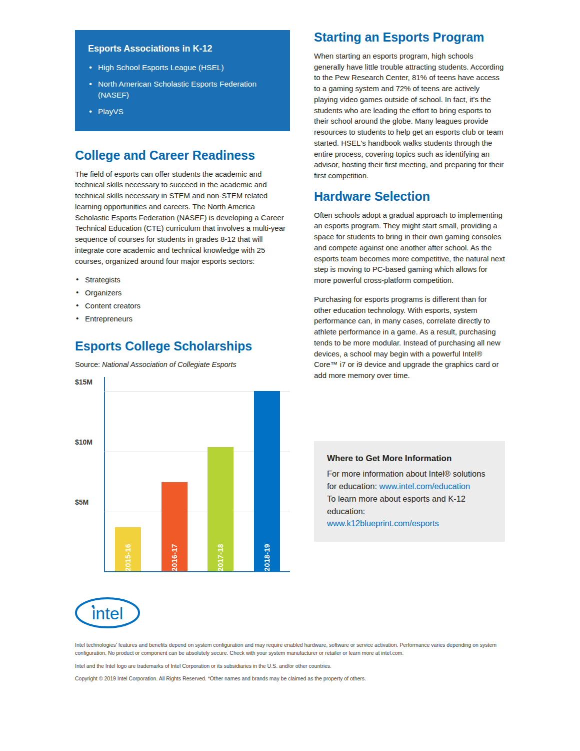Esports Associations in K-12
High School Esports League (HSEL)
North American Scholastic Esports Federation (NASEF)
PlayVS
College and Career Readiness
The field of esports can offer students the academic and technical skills necessary to succeed in the academic and technical skills necessary in STEM and non-STEM related learning opportunities and careers. The North America Scholastic Esports Federation (NASEF) is developing a Career Technical Education (CTE) curriculum that involves a multi-year sequence of courses for students in grades 8-12 that will integrate core academic and technical knowledge with 25 courses, organized around four major esports sectors:
Strategists
Organizers
Content creators
Entrepreneurs
Esports College Scholarships
Source: National Association of Collegiate Esports
$15M
$10M
$5M
2015-16
2016-17
2017-18
2018-19
Starting an Esports Program
When starting an esports program, high schools generally have little trouble attracting students. According to the Pew Research Center, 81% of teens have access to a gaming system and 72% of teens are actively playing video games outside of school. In fact, it's the students who are leading the effort to bring esports to their school around the globe. Many leagues provide resources to students to help get an esports club or team started. HSEL's handbook walks students through the entire process, covering topics such as identifying an advisor, hosting their first meeting, and preparing for their first competition.
Hardware Selection
Often schools adopt a gradual approach to implementing an esports program. They might start small, providing a space for students to bring in their own gaming consoles and compete against one another after school. As the esports team becomes more competitive, the natural next step is moving to PC-based gaming which allows for more powerful cross-platform competition.
Purchasing for esports programs is different than for other education technology. With esports, system performance can, in many cases, correlate directly to athlete performance in a game. As a result, purchasing tends to be more modular. Instead of purchasing all new devices, a school may begin with a powerful Intel® Core™ i7 or i9 device and upgrade the graphics card or add more memory over time.
Where to Get More Information For more information about Intel® solutions for education: www.intel.com/education
To learn more about esports and K-12 education:
www.k12blueprint.com/esports
intel
Intel technologies' features and benefits depend on system configuration and may require enabled hardware, software or service activation. Performance varies depending on system configuration. No product or component can be absolutely secure. Check with your system manufacturer or retailer or learn more at intel.com.
Intel and the Intel logo are trademarks of Intel Corporation or its subsidiaries in the U.S. and/or other countries.
Copyright © 2019 Intel Corporation. All Rights Reserved. *Other names and brands may be claimed as the property of others.